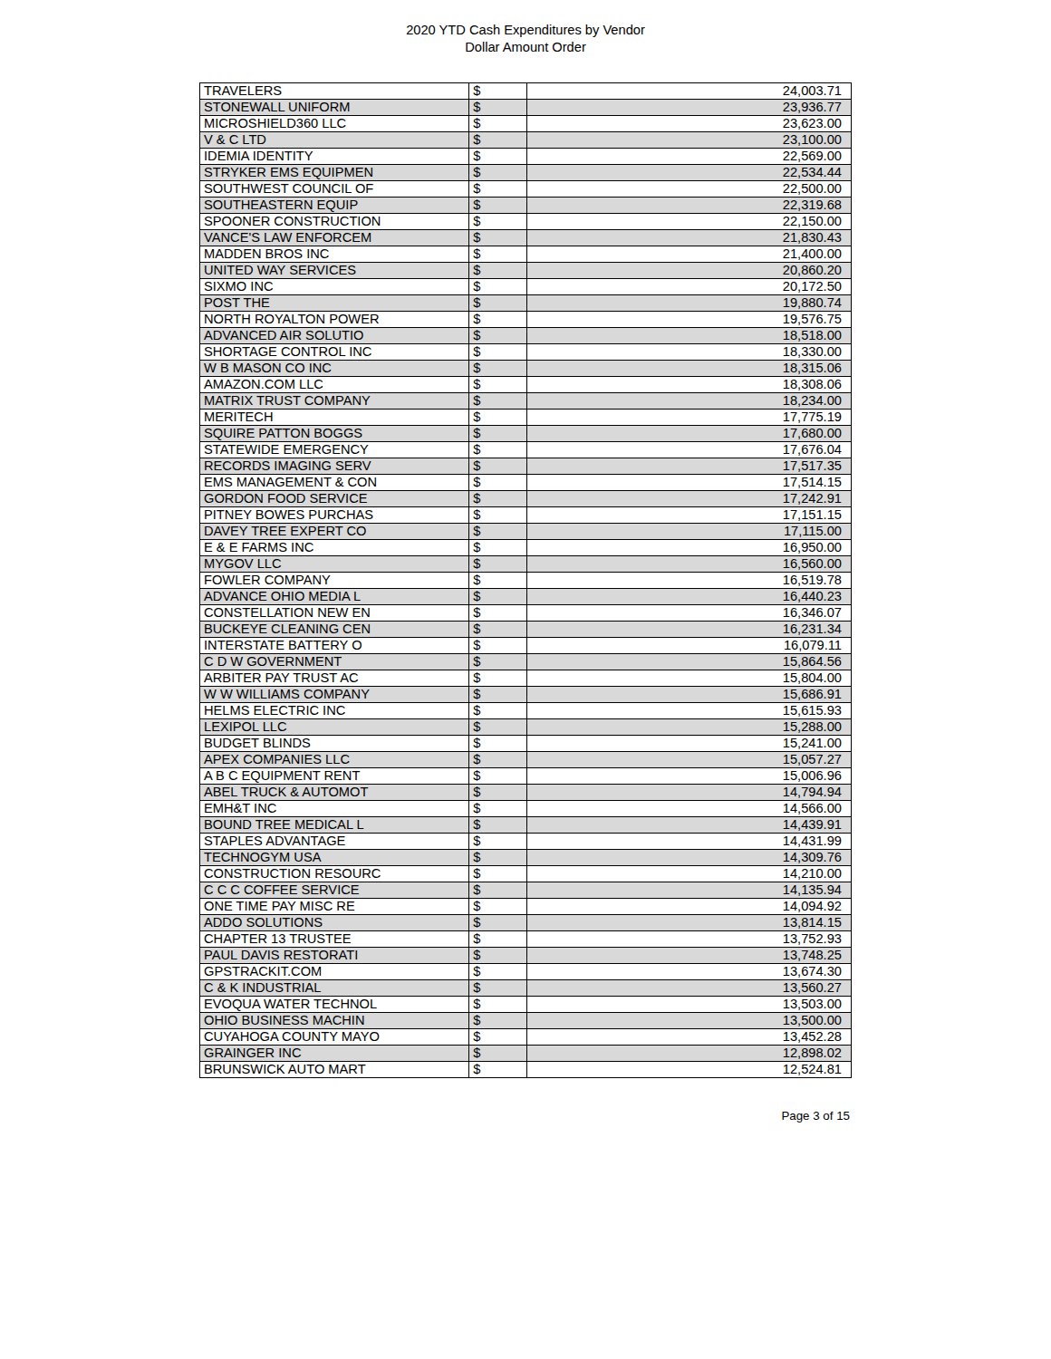2020 YTD Cash Expenditures by Vendor
Dollar Amount Order
| TRAVELERS | $ | 24,003.71 |
| STONEWALL UNIFORM | $ | 23,936.77 |
| MICROSHIELD360 LLC | $ | 23,623.00 |
| V & C LTD | $ | 23,100.00 |
| IDEMIA IDENTITY | $ | 22,569.00 |
| STRYKER EMS EQUIPMEN | $ | 22,534.44 |
| SOUTHWEST COUNCIL OF | $ | 22,500.00 |
| SOUTHEASTERN EQUIP | $ | 22,319.68 |
| SPOONER CONSTRUCTION | $ | 22,150.00 |
| VANCE'S LAW ENFORCEM | $ | 21,830.43 |
| MADDEN BROS INC | $ | 21,400.00 |
| UNITED WAY SERVICES | $ | 20,860.20 |
| SIXMO INC | $ | 20,172.50 |
| POST THE | $ | 19,880.74 |
| NORTH ROYALTON POWER | $ | 19,576.75 |
| ADVANCED AIR SOLUTIO | $ | 18,518.00 |
| SHORTAGE CONTROL INC | $ | 18,330.00 |
| W B MASON CO INC | $ | 18,315.06 |
| AMAZON.COM LLC | $ | 18,308.06 |
| MATRIX TRUST COMPANY | $ | 18,234.00 |
| MERITECH | $ | 17,775.19 |
| SQUIRE PATTON BOGGS | $ | 17,680.00 |
| STATEWIDE EMERGENCY | $ | 17,676.04 |
| RECORDS IMAGING SERV | $ | 17,517.35 |
| EMS MANAGEMENT & CON | $ | 17,514.15 |
| GORDON FOOD SERVICE | $ | 17,242.91 |
| PITNEY BOWES PURCHAS | $ | 17,151.15 |
| DAVEY TREE EXPERT CO | $ | 17,115.00 |
| E & E FARMS INC | $ | 16,950.00 |
| MYGOV LLC | $ | 16,560.00 |
| FOWLER COMPANY | $ | 16,519.78 |
| ADVANCE OHIO MEDIA L | $ | 16,440.23 |
| CONSTELLATION NEW EN | $ | 16,346.07 |
| BUCKEYE CLEANING CEN | $ | 16,231.34 |
| INTERSTATE BATTERY O | $ | 16,079.11 |
| C D W GOVERNMENT | $ | 15,864.56 |
| ARBITER PAY TRUST AC | $ | 15,804.00 |
| W W WILLIAMS COMPANY | $ | 15,686.91 |
| HELMS ELECTRIC INC | $ | 15,615.93 |
| LEXIPOL LLC | $ | 15,288.00 |
| BUDGET BLINDS | $ | 15,241.00 |
| APEX COMPANIES LLC | $ | 15,057.27 |
| A B C EQUIPMENT RENT | $ | 15,006.96 |
| ABEL TRUCK & AUTOMOT | $ | 14,794.94 |
| EMH&T INC | $ | 14,566.00 |
| BOUND TREE MEDICAL L | $ | 14,439.91 |
| STAPLES ADVANTAGE | $ | 14,431.99 |
| TECHNOGYM USA | $ | 14,309.76 |
| CONSTRUCTION RESOURC | $ | 14,210.00 |
| C C C COFFEE SERVICE | $ | 14,135.94 |
| ONE TIME PAY MISC RE | $ | 14,094.92 |
| ADDO SOLUTIONS | $ | 13,814.15 |
| CHAPTER 13 TRUSTEE | $ | 13,752.93 |
| PAUL DAVIS RESTORATI | $ | 13,748.25 |
| GPSTRACKIT.COM | $ | 13,674.30 |
| C & K INDUSTRIAL | $ | 13,560.27 |
| EVOQUA WATER TECHNOL | $ | 13,503.00 |
| OHIO BUSINESS MACHIN | $ | 13,500.00 |
| CUYAHOGA COUNTY MAYO | $ | 13,452.28 |
| GRAINGER INC | $ | 12,898.02 |
| BRUNSWICK AUTO MART | $ | 12,524.81 |
Page 3 of 15